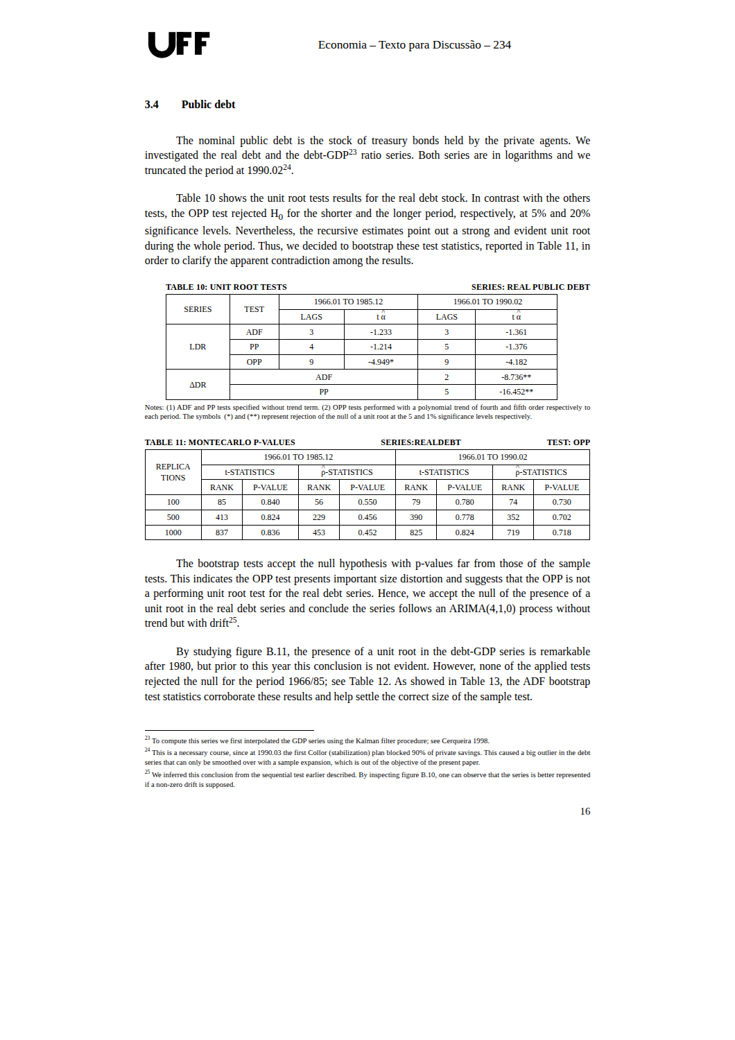Economia – Texto para Discussão – 234
3.4 Public debt
The nominal public debt is the stock of treasury bonds held by the private agents. We investigated the real debt and the debt-GDP23 ratio series. Both series are in logarithms and we truncated the period at 1990.0224.
Table 10 shows the unit root tests results for the real debt stock. In contrast with the others tests, the OPP test rejected H0 for the shorter and the longer period, respectively, at 5% and 20% significance levels. Nevertheless, the recursive estimates point out a strong and evident unit root during the whole period. Thus, we decided to bootstrap these test statistics, reported in Table 11, in order to clarify the apparent contradiction among the results.
TABLE 10: UNIT ROOT TESTS SERIES: REAL PUBLIC DEBT
| SERIES | TEST | 1966.01 TO 1985.12 | 1966.01 TO 1990.02 |
| --- | --- | --- | --- |
| LAGS | t α | LAGS | t α |
| LDR | ADF | 3 | -1.233 | 3 | -1.361 |
| PP | 4 | -1.214 | 5 | -1.376 |
| OPP | 9 | -4.949* | 9 | -4.182 |
| ΔDR | ADF | 2 | -8.736** |
| PP | 5 | -16.452** |
Notes: (1) ADF and PP tests specified without trend term. (2) OPP tests performed with a polynomial trend of fourth and fifth order respectively to each period. The symbols (*) and (**) represent rejection of the null of a unit root at the 5 and 1% significance levels respectively.
TABLE 11: MONTECARLO P-VALUES SERIES:REALDEBT TEST: OPP
| REPLICA TIONS | 1966.01 TO 1985.12 | 1966.01 TO 1990.02 |
| --- | --- | --- |
| t-STATISTICS | ρ -STATISTICS | t-STATISTICS | ρ -STATISTICS |
| RANK | P-VALUE | RANK | P-VALUE | RANK | P-VALUE | RANK | P-VALUE |
| 100 | 85 | 0.840 | 56 | 0.550 | 79 | 0.780 | 74 | 0.730 |
| 500 | 413 | 0.824 | 229 | 0.456 | 390 | 0.778 | 352 | 0.702 |
| 1000 | 837 | 0.836 | 453 | 0.452 | 825 | 0.824 | 719 | 0.718 |
The bootstrap tests accept the null hypothesis with p-values far from those of the sample tests. This indicates the OPP test presents important size distortion and suggests that the OPP is not a performing unit root test for the real debt series. Hence, we accept the null of the presence of a unit root in the real debt series and conclude the series follows an ARIMA(4,1,0) process without trend but with drift25.
By studying figure B.11, the presence of a unit root in the debt-GDP series is remarkable after 1980, but prior to this year this conclusion is not evident. However, none of the applied tests rejected the null for the period 1966/85; see Table 12. As showed in Table 13, the ADF bootstrap test statistics corroborate these results and help settle the correct size of the sample test.
23 To compute this series we first interpolated the GDP series using the Kalman filter procedure; see Cerqueira 1998.
24 This is a necessary course, since at 1990.03 the first Collor (stabilization) plan blocked 90% of private savings. This caused a big outlier in the debt series that can only be smoothed over with a sample expansion, which is out of the objective of the present paper.
25 We inferred this conclusion from the sequential test earlier described. By inspecting figure B.10, one can observe that the series is better represented if a non-zero drift is supposed.
16